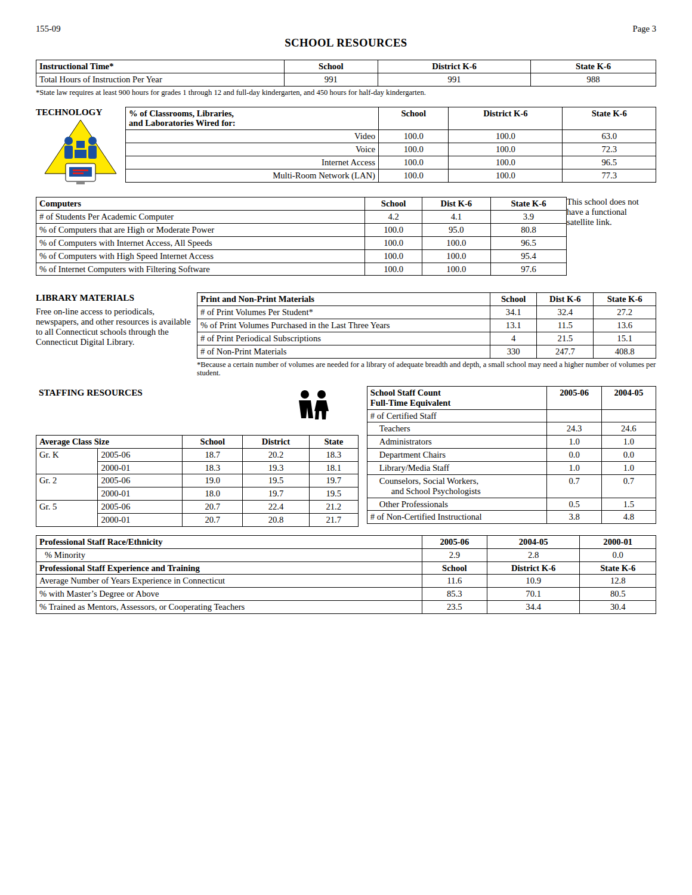155-09 Page 3
SCHOOL RESOURCES
| Instructional Time* | School | District K-6 | State K-6 |
| --- | --- | --- | --- |
| Total Hours of Instruction Per Year | 991 | 991 | 988 |
*State law requires at least 900 hours for grades 1 through 12 and full-day kindergarten, and 450 hours for half-day kindergarten.
| TECHNOLOGY | / % of Classrooms, Libraries, and Laboratories Wired for: / School / District K-6 / State K-6 / / --- / --- / --- / --- / / Video / 100.0 / 100.0 / 63.0 / / Voice / 100.0 / 100.0 / 72.3 / / Internet Access / 100.0 / 100.0 / 96.5 / / Multi-Room Network (LAN) / 100.0 / 100.0 / 77.3 / |
| / Computers / School / Dist K-6 / State K-6 / / --- / --- / --- / --- / / # of Students Per Academic Computer / 4.2 / 4.1 / 3.9 / / % of Computers that are High or Moderate Power / 100.0 / 95.0 / 80.8 / / % of Computers with Internet Access, All Speeds / 100.0 / 100.0 / 96.5 / / % of Computers with High Speed Internet Access / 100.0 / 100.0 / 95.4 / / % of Internet Computers with Filtering Software / 100.0 / 100.0 / 97.6 / | This school does not have a functional satellite link. |
| LIBRARY MATERIALS Free on-line access to periodicals, newspapers, and other resources is available to all Connecticut schools through the Connecticut Digital Library. | / Print and Non-Print Materials / School / Dist K-6 / State K-6 / / --- / --- / --- / --- / / # of Print Volumes Per Student* / 34.1 / 32.4 / 27.2 / / % of Print Volumes Purchased in the Last Three Years / 13.1 / 11.5 / 13.6 / / # of Print Periodical Subscriptions / 4 / 21.5 / 15.1 / / # of Non-Print Materials / 330 / 247.7 / 408.8 / *Because a certain number of volumes are needed for a library of adequate breadth and depth, a small school may need a higher number of volumes per student. |
| / STAFFING RESOURCES / / / Average Class Size / School / District / State / / --- / --- / --- / --- / / Gr. K / 2005-06 / 18.7 / 20.2 / 18.3 / / 2000-01 / 18.3 / 19.3 / 18.1 / / Gr. 2 / 2005-06 / 19.0 / 19.5 / 19.7 / / 2000-01 / 18.0 / 19.7 / 19.5 / / Gr. 5 / 2005-06 / 20.7 / 22.4 / 21.2 / / 2000-01 / 20.7 / 20.8 / 21.7 / | / School Staff Count Full-Time Equivalent / 2005-06 / 2004-05 / / --- / --- / --- / / # of Certified Staff / / / / Teachers / 24.3 / 24.6 / / Administrators / 1.0 / 1.0 / / Department Chairs / 0.0 / 0.0 / / Library/Media Staff / 1.0 / 1.0 / / Counselors, Social Workers, and School Psychologists / 0.7 / 0.7 / / Other Professionals / 0.5 / 1.5 / / # of Non-Certified Instructional / 3.8 / 4.8 / |
| Professional Staff Race/Ethnicity | 2005-06 | 2004-05 | 2000-01 |
| --- | --- | --- | --- |
| % Minority | 2.9 | 2.8 | 0.0 |
| Professional Staff Experience and Training | School | District K-6 | State K-6 |
| Average Number of Years Experience in Connecticut | 11.6 | 10.9 | 12.8 |
| % with Master’s Degree or Above | 85.3 | 70.1 | 80.5 |
| % Trained as Mentors, Assessors, or Cooperating Teachers | 23.5 | 34.4 | 30.4 |